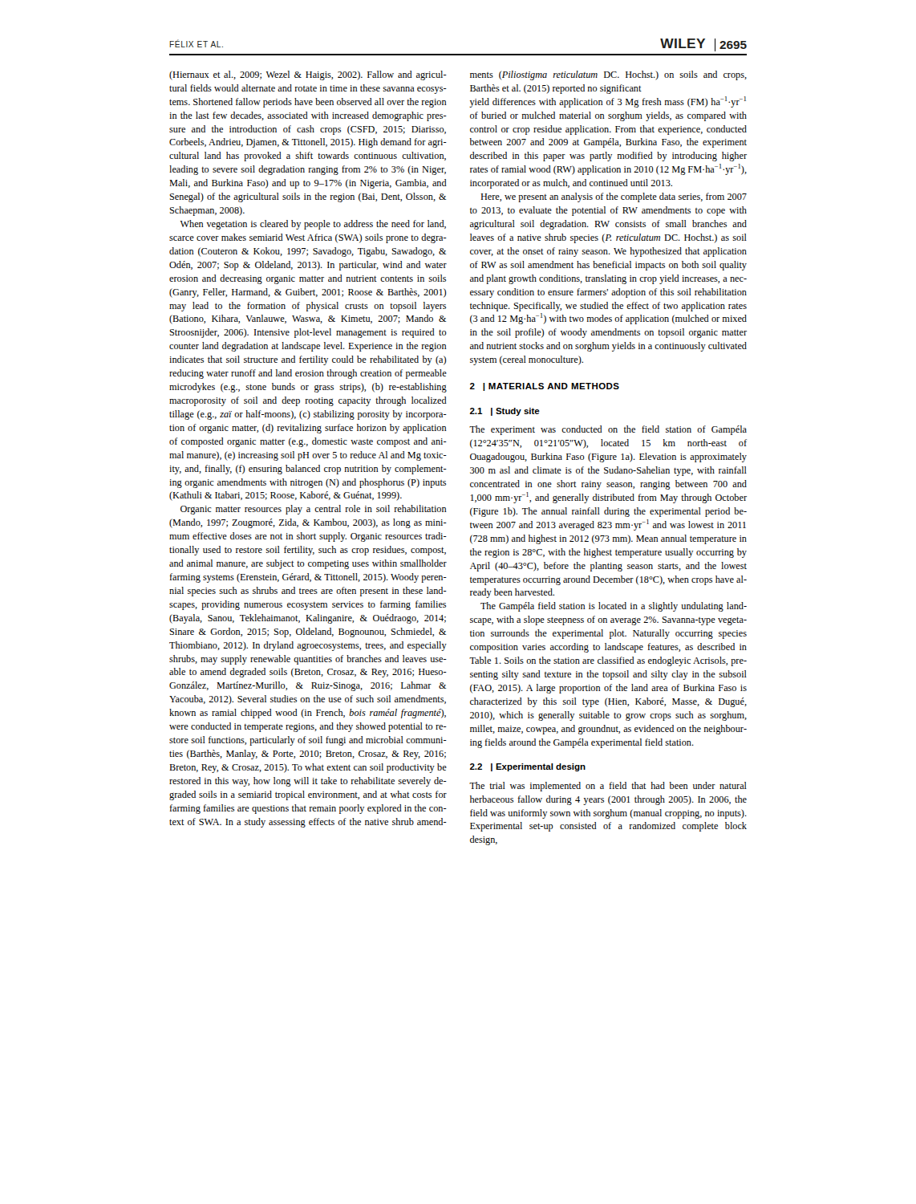Félix et al.
WILEY 2695
(Hiernaux et al., 2009; Wezel & Haigis, 2002). Fallow and agricultural fields would alternate and rotate in time in these savanna ecosystems. Shortened fallow periods have been observed all over the region in the last few decades, associated with increased demographic pressure and the introduction of cash crops (CSFD, 2015; Diarisso, Corbeels, Andrieu, Djamen, & Tittonell, 2015). High demand for agricultural land has provoked a shift towards continuous cultivation, leading to severe soil degradation ranging from 2% to 3% (in Niger, Mali, and Burkina Faso) and up to 9–17% (in Nigeria, Gambia, and Senegal) of the agricultural soils in the region (Bai, Dent, Olsson, & Schaepman, 2008).
When vegetation is cleared by people to address the need for land, scarce cover makes semiarid West Africa (SWA) soils prone to degradation (Couteron & Kokou, 1997; Savadogo, Tigabu, Sawadogo, & Odén, 2007; Sop & Oldeland, 2013). In particular, wind and water erosion and decreasing organic matter and nutrient contents in soils (Ganry, Feller, Harmand, & Guibert, 2001; Roose & Barthès, 2001) may lead to the formation of physical crusts on topsoil layers (Bationo, Kihara, Vanlauwe, Waswa, & Kimetu, 2007; Mando & Stroosnijder, 2006). Intensive plot-level management is required to counter land degradation at landscape level. Experience in the region indicates that soil structure and fertility could be rehabilitated by (a) reducing water runoff and land erosion through creation of permeable microdykes (e.g., stone bunds or grass strips), (b) re-establishing macroporosity of soil and deep rooting capacity through localized tillage (e.g., zaï or half-moons), (c) stabilizing porosity by incorporation of organic matter, (d) revitalizing surface horizon by application of composted organic matter (e.g., domestic waste compost and animal manure), (e) increasing soil pH over 5 to reduce Al and Mg toxicity, and, finally, (f) ensuring balanced crop nutrition by complementing organic amendments with nitrogen (N) and phosphorus (P) inputs (Kathuli & Itabari, 2015; Roose, Kaboré, & Guénat, 1999).
Organic matter resources play a central role in soil rehabilitation (Mando, 1997; Zougmoré, Zida, & Kambou, 2003), as long as minimum effective doses are not in short supply. Organic resources traditionally used to restore soil fertility, such as crop residues, compost, and animal manure, are subject to competing uses within smallholder farming systems (Erenstein, Gérard, & Tittonell, 2015). Woody perennial species such as shrubs and trees are often present in these landscapes, providing numerous ecosystem services to farming families (Bayala, Sanou, Teklehaimanot, Kalinganire, & Ouédraogo, 2014; Sinare & Gordon, 2015; Sop, Oldeland, Bognounou, Schmiedel, & Thiombiano, 2012). In dryland agroecosystems, trees, and especially shrubs, may supply renewable quantities of branches and leaves useable to amend degraded soils (Breton, Crosaz, & Rey, 2016; Hueso-González, Martínez-Murillo, & Ruiz-Sinoga, 2016; Lahmar & Yacouba, 2012). Several studies on the use of such soil amendments, known as ramial chipped wood (in French, bois raméal fragmenté), were conducted in temperate regions, and they showed potential to restore soil functions, particularly of soil fungi and microbial communities (Barthès, Manlay, & Porte, 2010; Breton, Crosaz, & Rey, 2016; Breton, Rey, & Crosaz, 2015). To what extent can soil productivity be restored in this way, how long will it take to rehabilitate severely degraded soils in a semiarid tropical environment, and at what costs for farming families are questions that remain poorly explored in the context of SWA. In a study assessing effects of the native shrub amendments (Piliostigma reticulatum DC. Hochst.) on soils and crops, Barthès et al. (2015) reported no significant
yield differences with application of 3 Mg fresh mass (FM) ha−1·yr−1 of buried or mulched material on sorghum yields, as compared with control or crop residue application. From that experience, conducted between 2007 and 2009 at Gampéla, Burkina Faso, the experiment described in this paper was partly modified by introducing higher rates of ramial wood (RW) application in 2010 (12 Mg FM·ha−1·yr−1), incorporated or as mulch, and continued until 2013.
Here, we present an analysis of the complete data series, from 2007 to 2013, to evaluate the potential of RW amendments to cope with agricultural soil degradation. RW consists of small branches and leaves of a native shrub species (P. reticulatum DC. Hochst.) as soil cover, at the onset of rainy season. We hypothesized that application of RW as soil amendment has beneficial impacts on both soil quality and plant growth conditions, translating in crop yield increases, a necessary condition to ensure farmers' adoption of this soil rehabilitation technique. Specifically, we studied the effect of two application rates (3 and 12 Mg·ha−1) with two modes of application (mulched or mixed in the soil profile) of woody amendments on topsoil organic matter and nutrient stocks and on sorghum yields in a continuously cultivated system (cereal monoculture).
2|MATERIALS AND METHODS
2.1|Study site
The experiment was conducted on the field station of Gampéla (12°24′35″N, 01°21′05″W), located 15 km north-east of Ouagadougou, Burkina Faso (Figure 1a). Elevation is approximately 300 m asl and climate is of the Sudano-Sahelian type, with rainfall concentrated in one short rainy season, ranging between 700 and 1,000 mm·yr−1, and generally distributed from May through October (Figure 1b). The annual rainfall during the experimental period between 2007 and 2013 averaged 823 mm·yr−1 and was lowest in 2011 (728 mm) and highest in 2012 (973 mm). Mean annual temperature in the region is 28°C, with the highest temperature usually occurring by April (40–43°C), before the planting season starts, and the lowest temperatures occurring around December (18°C), when crops have already been harvested.
The Gampéla field station is located in a slightly undulating landscape, with a slope steepness of on average 2%. Savanna-type vegetation surrounds the experimental plot. Naturally occurring species composition varies according to landscape features, as described in Table 1. Soils on the station are classified as endogleyic Acrisols, presenting silty sand texture in the topsoil and silty clay in the subsoil (FAO, 2015). A large proportion of the land area of Burkina Faso is characterized by this soil type (Hien, Kaboré, Masse, & Dugué, 2010), which is generally suitable to grow crops such as sorghum, millet, maize, cowpea, and groundnut, as evidenced on the neighbouring fields around the Gampéla experimental field station.
2.2|Experimental design
The trial was implemented on a field that had been under natural herbaceous fallow during 4 years (2001 through 2005). In 2006, the field was uniformly sown with sorghum (manual cropping, no inputs). Experimental set-up consisted of a randomized complete block design,